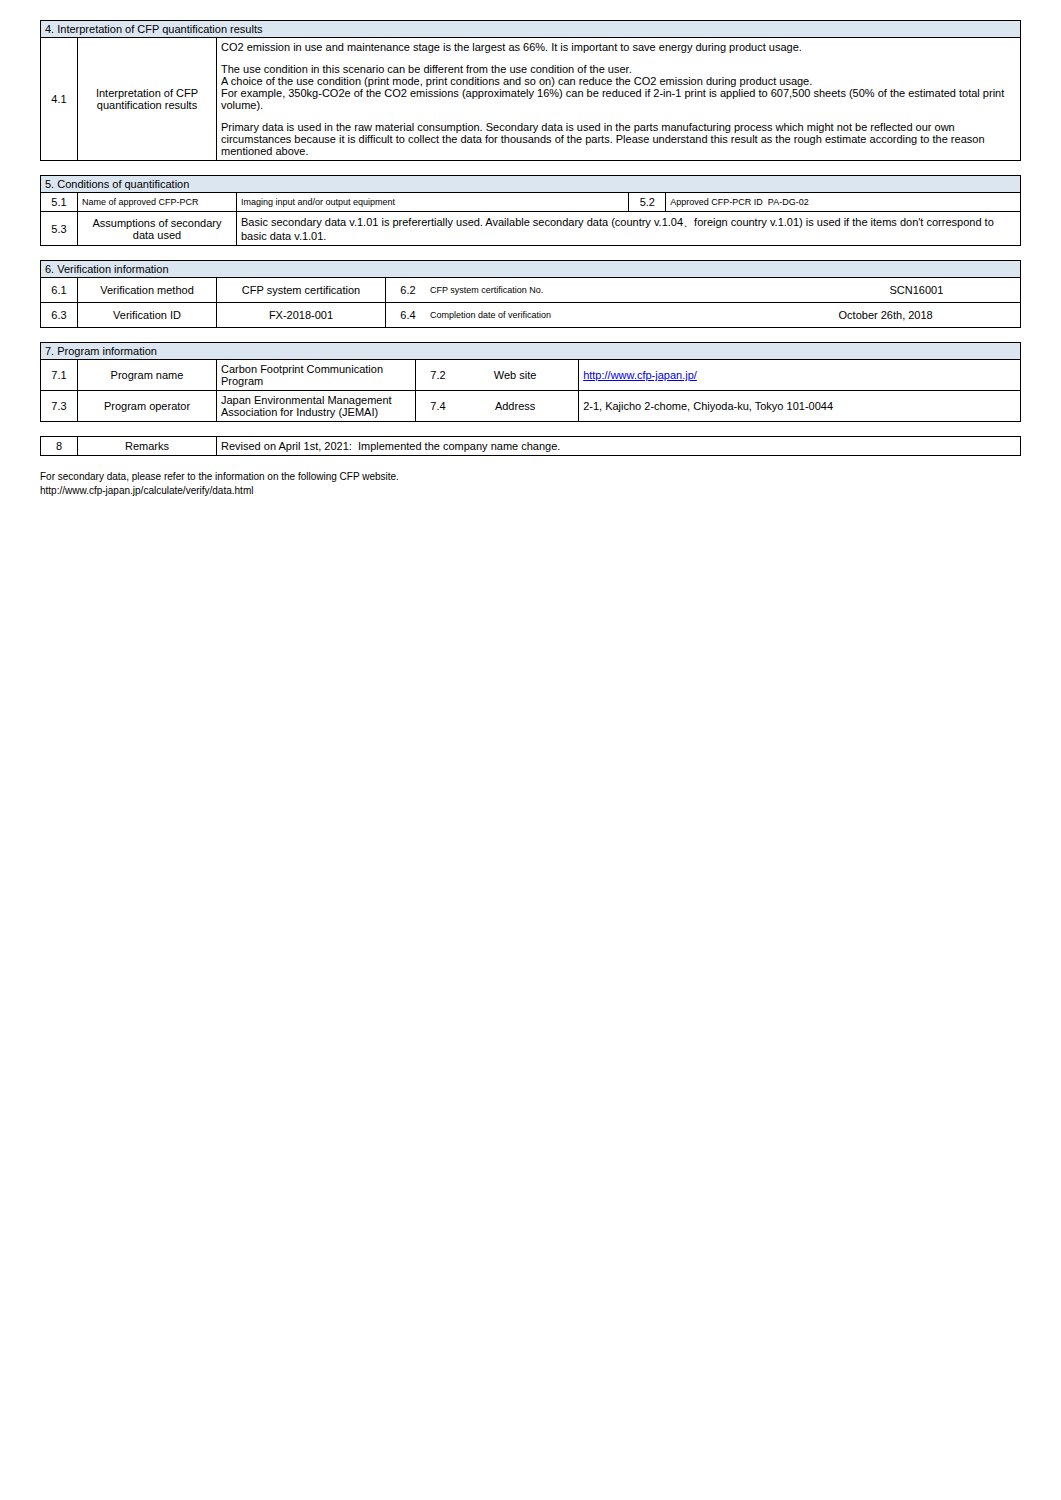| 4. Interpretation of CFP quantification results |
| 4.1 | Interpretation of CFP quantification results | CO2 emission in use and maintenance stage is the largest as 66%. It is important to save energy during product usage. The use condition in this scenario can be different from the use condition of the user. A choice of the use condition (print mode, print conditions and so on) can reduce the CO2 emission during product usage. For example, 350kg-CO2e of the CO2 emissions (approximately 16%) can be reduced if 2-in-1 print is applied to 607,500 sheets (50% of the estimated total print volume). Primary data is used in the raw material consumption. Secondary data is used in the parts manufacturing process which might not be reflected our own circumstances because it is difficult to collect the data for thousands of the parts. Please understand this result as the rough estimate according to the reason mentioned above. |
| 5. Conditions of quantification |
| 5.1 | Name of approved CFP-PCR | Imaging input and/or output equipment | 5.2 | Approved CFP-PCR ID PA-DG-02 |
| 5.3 | Assumptions of secondary data used | Basic secondary data v.1.01 is preferertially used. Available secondary data (country v.1.04、foreign country v.1.01) is used if the items don't correspond to basic data v.1.01. |
| 6. Verification information |
| 6.1 | Verification method | CFP system certification | / 6.2 / CFP system certification No. / SCN16001 / |
| 6.3 | Verification ID | FX-2018-001 | / 6.4 / Completion date of verification / October 26th, 2018 / |
| 7. Program information |
| 7.1 | Program name | Carbon Footprint Communication Program | / 7.2 / Web site / | http://www.cfp-japan.jp/ |
| 7.3 | Program operator | Japan Environmental Management Association for Industry (JEMAI) | / 7.4 / Address / | 2-1, Kajicho 2-chome, Chiyoda-ku, Tokyo 101-0044 |
| 8 | Remarks | Revised on April 1st, 2021: Implemented the company name change. |
For secondary data, please refer to the information on the following CFP website.
http://www.cfp-japan.jp/calculate/verify/data.html